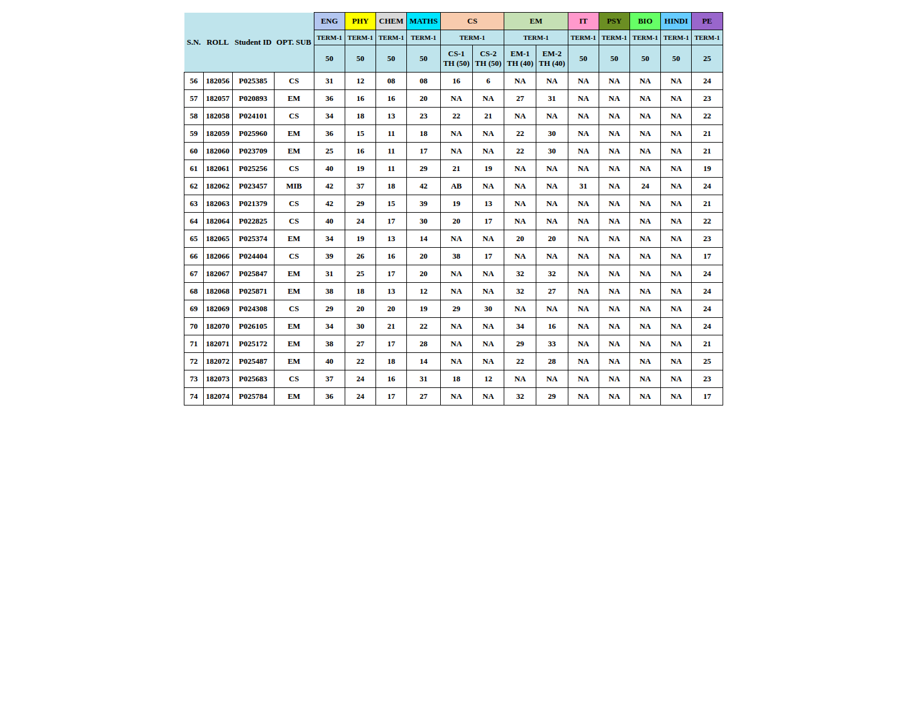| S.N. | ROLL | Student ID | OPT. SUB | ENG | PHY | CHEM | MATHS | CS | EM | IT | PSY | BIO | HINDI | PE |
| --- | --- | --- | --- | --- | --- | --- | --- | --- | --- | --- | --- | --- | --- | --- |
| TERM-1 | TERM-1 | TERM-1 | TERM-1 | TERM-1 | TERM-1 | TERM-1 | TERM-1 | TERM-1 | TERM-1 | TERM-1 |
| 50 | 50 | 50 | 50 | CS-1 TH (50) | CS-2 TH (50) | EM-1 TH (40) | EM-2 TH (40) | 50 | 50 | 50 | 50 | 25 |
| 56 | 182056 | P025385 | CS | 31 | 12 | 08 | 08 | 16 | 6 | NA | NA | NA | NA | NA | NA | 24 |
| 57 | 182057 | P020893 | EM | 36 | 16 | 16 | 20 | NA | NA | 27 | 31 | NA | NA | NA | NA | 23 |
| 58 | 182058 | P024101 | CS | 34 | 18 | 13 | 23 | 22 | 21 | NA | NA | NA | NA | NA | NA | 22 |
| 59 | 182059 | P025960 | EM | 36 | 15 | 11 | 18 | NA | NA | 22 | 30 | NA | NA | NA | NA | 21 |
| 60 | 182060 | P023709 | EM | 25 | 16 | 11 | 17 | NA | NA | 22 | 30 | NA | NA | NA | NA | 21 |
| 61 | 182061 | P025256 | CS | 40 | 19 | 11 | 29 | 21 | 19 | NA | NA | NA | NA | NA | NA | 19 |
| 62 | 182062 | P023457 | MIB | 42 | 37 | 18 | 42 | AB | NA | NA | NA | 31 | NA | 24 | NA | 24 |
| 63 | 182063 | P021379 | CS | 42 | 29 | 15 | 39 | 19 | 13 | NA | NA | NA | NA | NA | NA | 21 |
| 64 | 182064 | P022825 | CS | 40 | 24 | 17 | 30 | 20 | 17 | NA | NA | NA | NA | NA | NA | 22 |
| 65 | 182065 | P025374 | EM | 34 | 19 | 13 | 14 | NA | NA | 20 | 20 | NA | NA | NA | NA | 23 |
| 66 | 182066 | P024404 | CS | 39 | 26 | 16 | 20 | 38 | 17 | NA | NA | NA | NA | NA | NA | 17 |
| 67 | 182067 | P025847 | EM | 31 | 25 | 17 | 20 | NA | NA | 32 | 32 | NA | NA | NA | NA | 24 |
| 68 | 182068 | P025871 | EM | 38 | 18 | 13 | 12 | NA | NA | 32 | 27 | NA | NA | NA | NA | 24 |
| 69 | 182069 | P024308 | CS | 29 | 20 | 20 | 19 | 29 | 30 | NA | NA | NA | NA | NA | NA | 24 |
| 70 | 182070 | P026105 | EM | 34 | 30 | 21 | 22 | NA | NA | 34 | 16 | NA | NA | NA | NA | 24 |
| 71 | 182071 | P025172 | EM | 38 | 27 | 17 | 28 | NA | NA | 29 | 33 | NA | NA | NA | NA | 21 |
| 72 | 182072 | P025487 | EM | 40 | 22 | 18 | 14 | NA | NA | 22 | 28 | NA | NA | NA | NA | 25 |
| 73 | 182073 | P025683 | CS | 37 | 24 | 16 | 31 | 18 | 12 | NA | NA | NA | NA | NA | NA | 23 |
| 74 | 182074 | P025784 | EM | 36 | 24 | 17 | 27 | NA | NA | 32 | 29 | NA | NA | NA | NA | 17 |